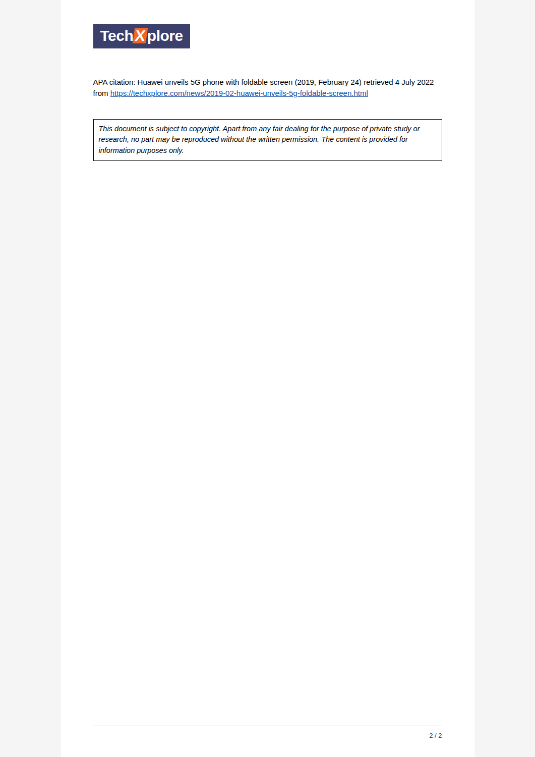TechXplore
APA citation: Huawei unveils 5G phone with foldable screen (2019, February 24) retrieved 4 July 2022 from https://techxplore.com/news/2019-02-huawei-unveils-5g-foldable-screen.html
This document is subject to copyright. Apart from any fair dealing for the purpose of private study or research, no part may be reproduced without the written permission. The content is provided for information purposes only.
2 / 2